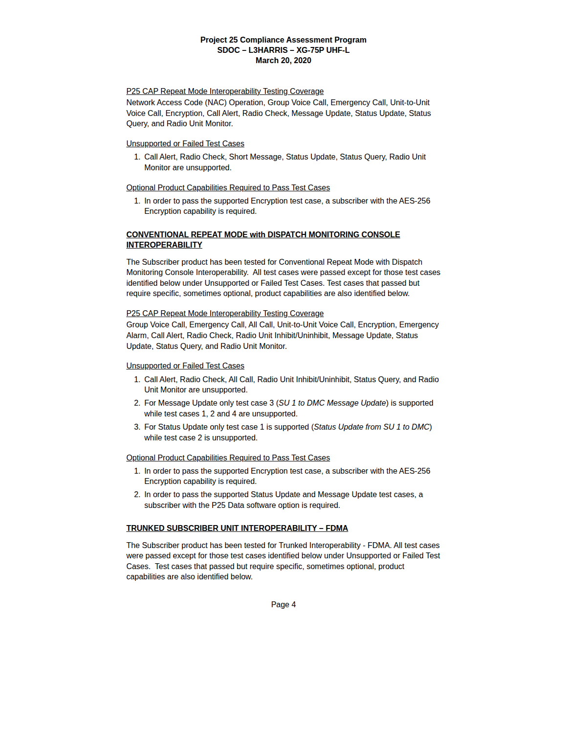Project 25 Compliance Assessment Program
SDOC – L3HARRIS – XG-75P UHF-L
March 20, 2020
P25 CAP Repeat Mode Interoperability Testing Coverage
Network Access Code (NAC) Operation, Group Voice Call, Emergency Call, Unit-to-Unit Voice Call, Encryption, Call Alert, Radio Check, Message Update, Status Update, Status Query, and Radio Unit Monitor.
Unsupported or Failed Test Cases
Call Alert, Radio Check, Short Message, Status Update, Status Query, Radio Unit Monitor are unsupported.
Optional Product Capabilities Required to Pass Test Cases
In order to pass the supported Encryption test case, a subscriber with the AES-256 Encryption capability is required.
CONVENTIONAL REPEAT MODE with DISPATCH MONITORING CONSOLE INTEROPERABILITY
The Subscriber product has been tested for Conventional Repeat Mode with Dispatch Monitoring Console Interoperability. All test cases were passed except for those test cases identified below under Unsupported or Failed Test Cases. Test cases that passed but require specific, sometimes optional, product capabilities are also identified below.
P25 CAP Repeat Mode Interoperability Testing Coverage
Group Voice Call, Emergency Call, All Call, Unit-to-Unit Voice Call, Encryption, Emergency Alarm, Call Alert, Radio Check, Radio Unit Inhibit/Uninhibit, Message Update, Status Update, Status Query, and Radio Unit Monitor.
Unsupported or Failed Test Cases
Call Alert, Radio Check, All Call, Radio Unit Inhibit/Uninhibit, Status Query, and Radio Unit Monitor are unsupported.
For Message Update only test case 3 (SU 1 to DMC Message Update) is supported while test cases 1, 2 and 4 are unsupported.
For Status Update only test case 1 is supported (Status Update from SU 1 to DMC) while test case 2 is unsupported.
Optional Product Capabilities Required to Pass Test Cases
In order to pass the supported Encryption test case, a subscriber with the AES-256 Encryption capability is required.
In order to pass the supported Status Update and Message Update test cases, a subscriber with the P25 Data software option is required.
TRUNKED SUBSCRIBER UNIT INTEROPERABILITY – FDMA
The Subscriber product has been tested for Trunked Interoperability - FDMA. All test cases were passed except for those test cases identified below under Unsupported or Failed Test Cases. Test cases that passed but require specific, sometimes optional, product capabilities are also identified below.
Page 4